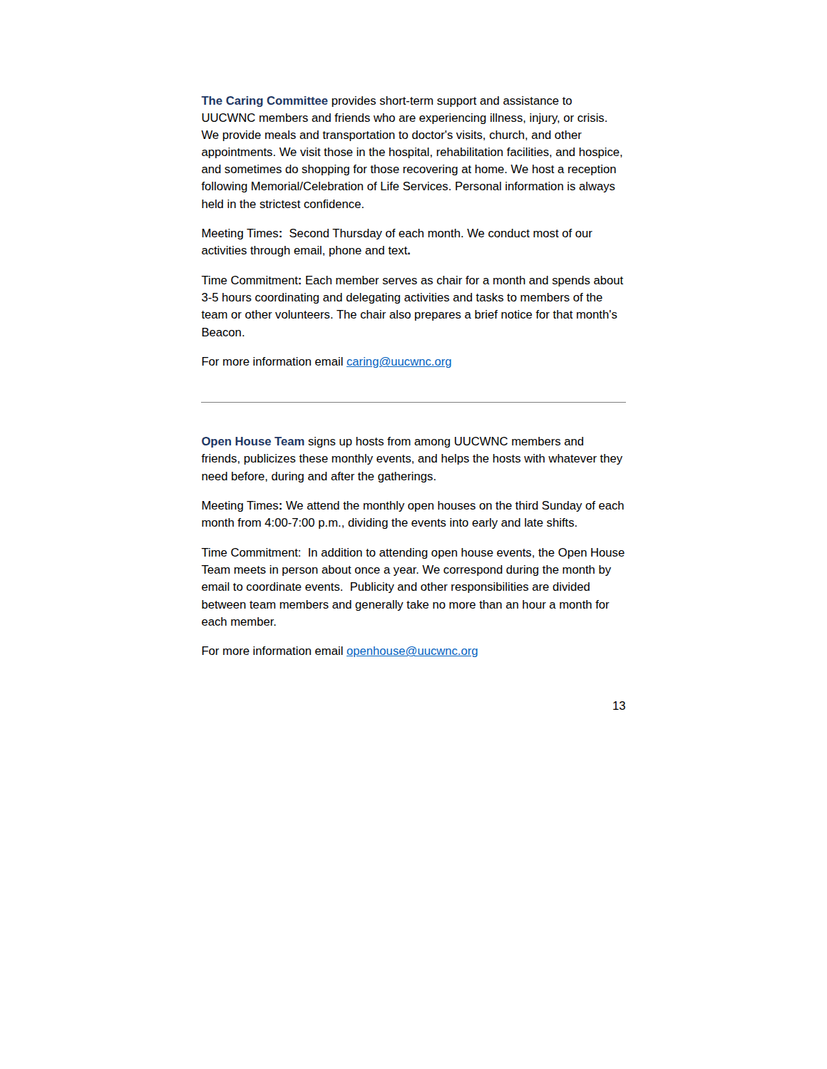The Caring Committee provides short-term support and assistance to UUCWNC members and friends who are experiencing illness, injury, or crisis. We provide meals and transportation to doctor's visits, church, and other appointments. We visit those in the hospital, rehabilitation facilities, and hospice, and sometimes do shopping for those recovering at home. We host a reception following Memorial/Celebration of Life Services. Personal information is always held in the strictest confidence.
Meeting Times: Second Thursday of each month. We conduct most of our activities through email, phone and text.
Time Commitment: Each member serves as chair for a month and spends about 3-5 hours coordinating and delegating activities and tasks to members of the team or other volunteers. The chair also prepares a brief notice for that month's Beacon.
For more information email caring@uucwnc.org
Open House Team signs up hosts from among UUCWNC members and friends, publicizes these monthly events, and helps the hosts with whatever they need before, during and after the gatherings.
Meeting Times: We attend the monthly open houses on the third Sunday of each month from 4:00-7:00 p.m., dividing the events into early and late shifts.
Time Commitment: In addition to attending open house events, the Open House Team meets in person about once a year. We correspond during the month by email to coordinate events. Publicity and other responsibilities are divided between team members and generally take no more than an hour a month for each member.
For more information email openhouse@uucwnc.org
13